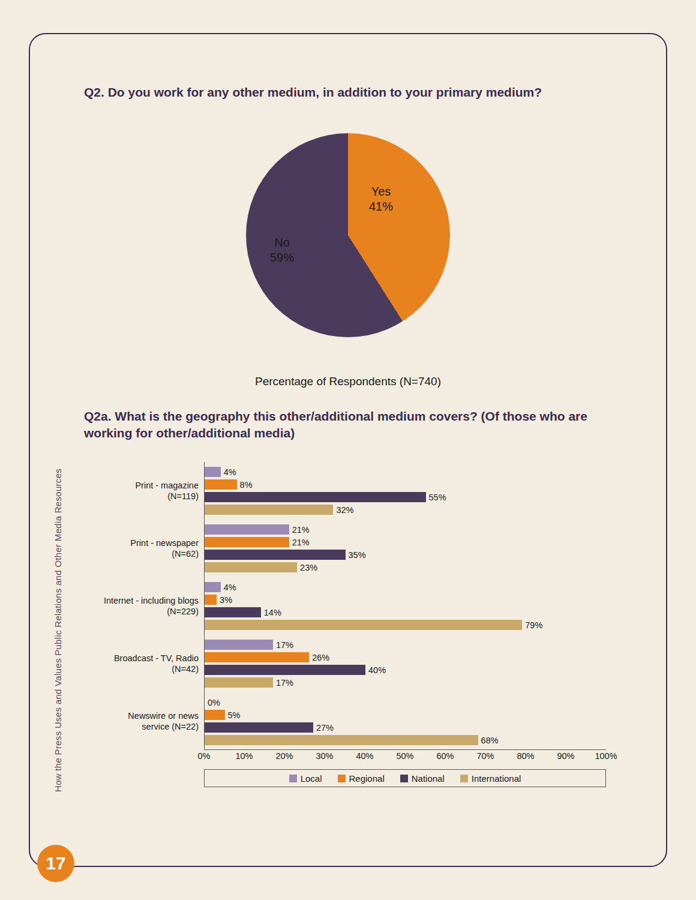How the Press Uses and Values Public Relations and Other Media Resources
17
Q2. Do you work for any other medium, in addition to your primary medium?
Yes
41%
No
59%
Percentage of Respondents (N=740)
Q2a. What is the geography this other/additional medium covers? (Of those who are working for other/additional media)
Print - magazine
(N=119)
4%
8%
55%
32%
Print - newspaper
(N=62)
21%
21%
35%
23%
Internet - including blogs
(N=229)
4%
3%
14%
79%
Broadcast - TV, Radio
(N=42)
17%
26%
40%
17%
Newswire or news
service (N=22)
0%
5%
27%
68%
0%
10%
20%
30%
40%
50%
60%
70%
80%
90%
100%
Local Regional National International